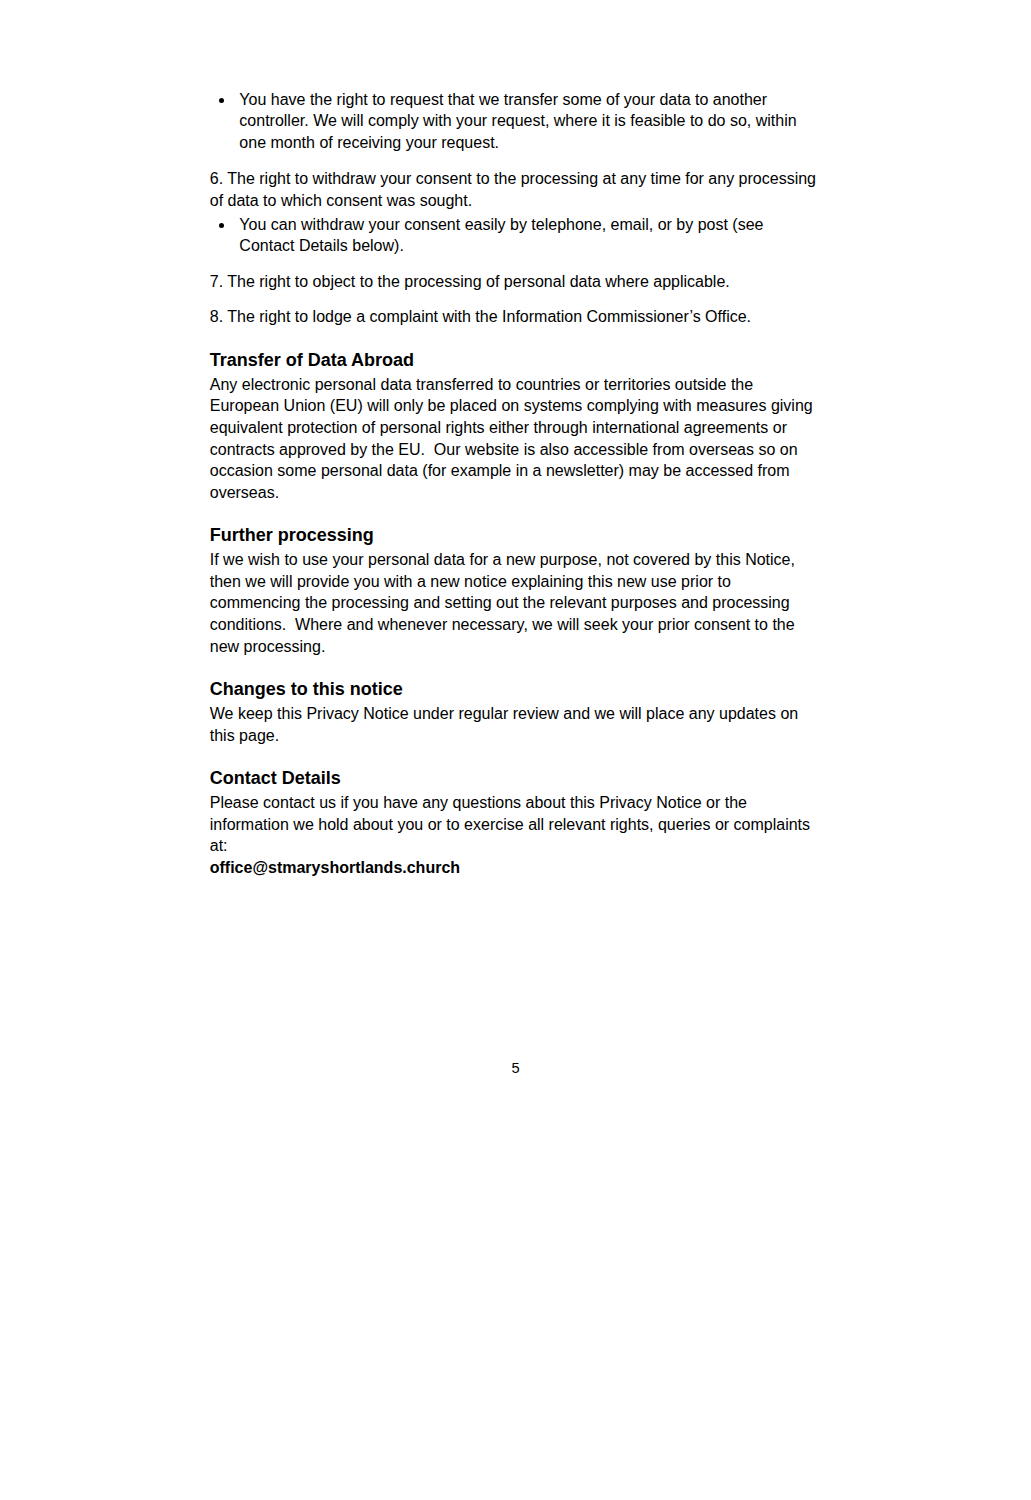You have the right to request that we transfer some of your data to another controller. We will comply with your request, where it is feasible to do so, within one month of receiving your request.
6. The right to withdraw your consent to the processing at any time for any processing of data to which consent was sought.
You can withdraw your consent easily by telephone, email, or by post (see Contact Details below).
7. The right to object to the processing of personal data where applicable.
8. The right to lodge a complaint with the Information Commissioner’s Office.
Transfer of Data Abroad
Any electronic personal data transferred to countries or territories outside the European Union (EU) will only be placed on systems complying with measures giving equivalent protection of personal rights either through international agreements or contracts approved by the EU. Our website is also accessible from overseas so on occasion some personal data (for example in a newsletter) may be accessed from overseas.
Further processing
If we wish to use your personal data for a new purpose, not covered by this Notice, then we will provide you with a new notice explaining this new use prior to commencing the processing and setting out the relevant purposes and processing conditions. Where and whenever necessary, we will seek your prior consent to the new processing.
Changes to this notice
We keep this Privacy Notice under regular review and we will place any updates on this page.
Contact Details
Please contact us if you have any questions about this Privacy Notice or the information we hold about you or to exercise all relevant rights, queries or complaints at:
office@stmaryshortlands.church
5